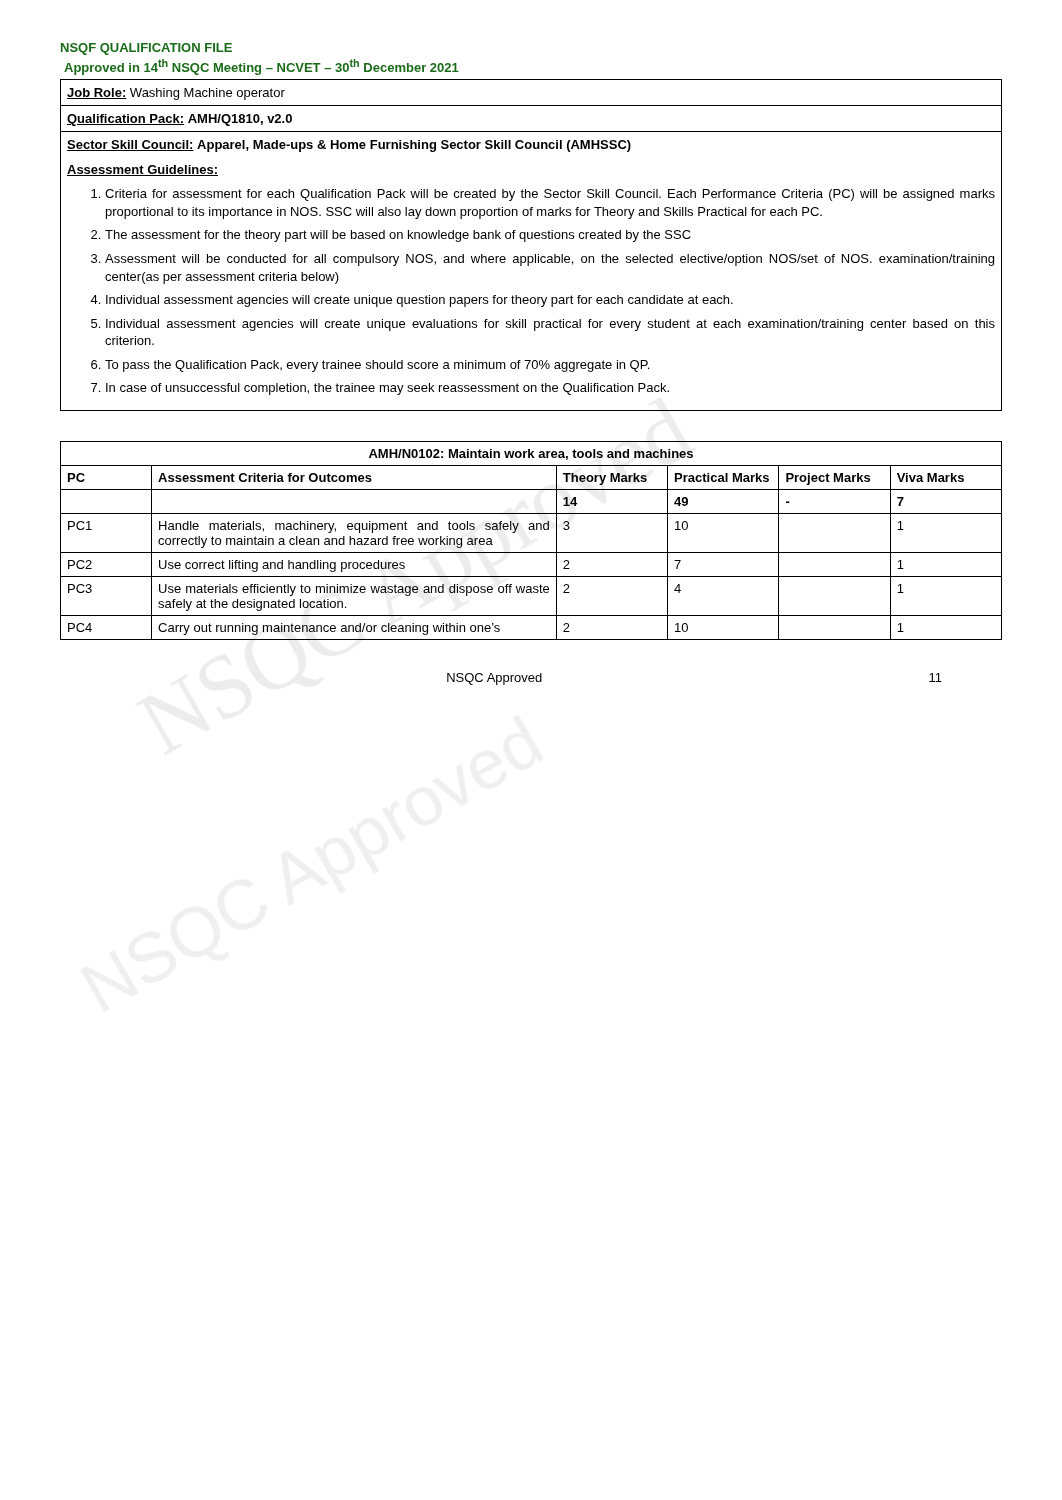NSQC Approved
NSQC Approved
NSQF QUALIFICATION FILE
Approved in 14th NSQC Meeting – NCVET – 30th December 2021
Job Role: Washing Machine operator
Qualification Pack: AMH/Q1810, v2.0
Sector Skill Council: Apparel, Made-ups & Home Furnishing Sector Skill Council (AMHSSC)
Assessment Guidelines:
Criteria for assessment for each Qualification Pack will be created by the Sector Skill Council. Each Performance Criteria (PC) will be assigned marks proportional to its importance in NOS. SSC will also lay down proportion of marks for Theory and Skills Practical for each PC.
The assessment for the theory part will be based on knowledge bank of questions created by the SSC
Assessment will be conducted for all compulsory NOS, and where applicable, on the selected elective/option NOS/set of NOS. examination/training center(as per assessment criteria below)
Individual assessment agencies will create unique question papers for theory part for each candidate at each.
Individual assessment agencies will create unique evaluations for skill practical for every student at each examination/training center based on this criterion.
To pass the Qualification Pack, every trainee should score a minimum of 70% aggregate in QP.
In case of unsuccessful completion, the trainee may seek reassessment on the Qualification Pack.
| AMH/N0102: Maintain work area, tools and machines |
| PC | Assessment Criteria for Outcomes | Theory Marks | Practical Marks | Project Marks | Viva Marks |
| | | 14 | 49 | - | 7 |
| PC1 | Handle materials, machinery, equipment and tools safely and correctly to maintain a clean and hazard free working area | 3 | 10 | | 1 |
| PC2 | Use correct lifting and handling procedures | 2 | 7 | | 1 |
| PC3 | Use materials efficiently to minimize wastage and dispose off waste safely at the designated location. | 2 | 4 | | 1 |
| PC4 | Carry out running maintenance and/or cleaning within one’s | 2 | 10 | | 1 |
NSQC Approved11